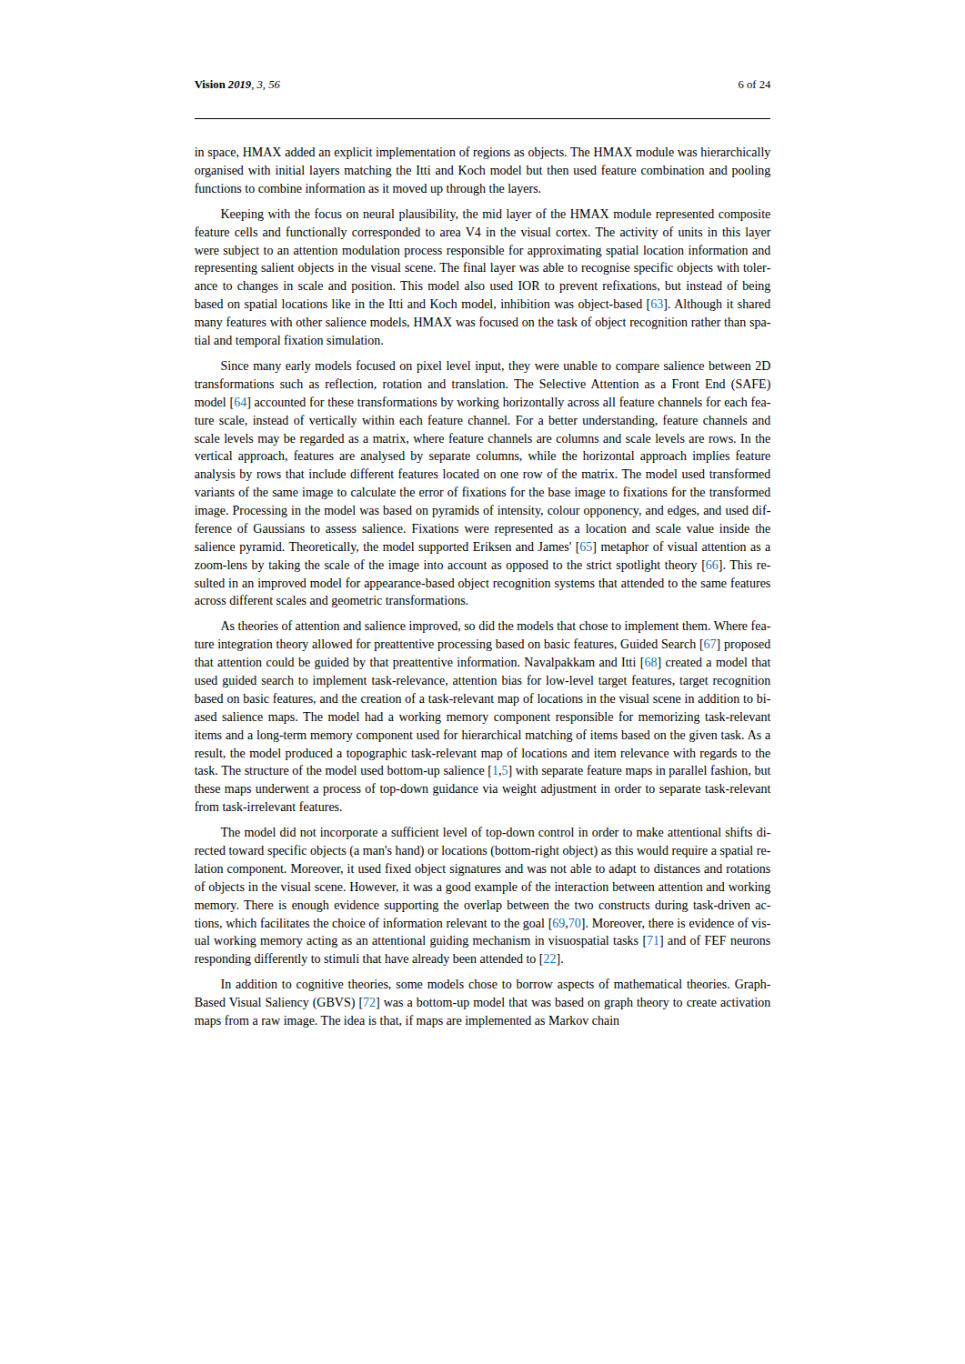Vision 2019, 3, 56
6 of 24
in space, HMAX added an explicit implementation of regions as objects. The HMAX module was hierarchically organised with initial layers matching the Itti and Koch model but then used feature combination and pooling functions to combine information as it moved up through the layers.
Keeping with the focus on neural plausibility, the mid layer of the HMAX module represented composite feature cells and functionally corresponded to area V4 in the visual cortex. The activity of units in this layer were subject to an attention modulation process responsible for approximating spatial location information and representing salient objects in the visual scene. The final layer was able to recognise specific objects with tolerance to changes in scale and position. This model also used IOR to prevent refixations, but instead of being based on spatial locations like in the Itti and Koch model, inhibition was object-based [63]. Although it shared many features with other salience models, HMAX was focused on the task of object recognition rather than spatial and temporal fixation simulation.
Since many early models focused on pixel level input, they were unable to compare salience between 2D transformations such as reflection, rotation and translation. The Selective Attention as a Front End (SAFE) model [64] accounted for these transformations by working horizontally across all feature channels for each feature scale, instead of vertically within each feature channel. For a better understanding, feature channels and scale levels may be regarded as a matrix, where feature channels are columns and scale levels are rows. In the vertical approach, features are analysed by separate columns, while the horizontal approach implies feature analysis by rows that include different features located on one row of the matrix. The model used transformed variants of the same image to calculate the error of fixations for the base image to fixations for the transformed image. Processing in the model was based on pyramids of intensity, colour opponency, and edges, and used difference of Gaussians to assess salience. Fixations were represented as a location and scale value inside the salience pyramid. Theoretically, the model supported Eriksen and James' [65] metaphor of visual attention as a zoom-lens by taking the scale of the image into account as opposed to the strict spotlight theory [66]. This resulted in an improved model for appearance-based object recognition systems that attended to the same features across different scales and geometric transformations.
As theories of attention and salience improved, so did the models that chose to implement them. Where feature integration theory allowed for preattentive processing based on basic features, Guided Search [67] proposed that attention could be guided by that preattentive information. Navalpakkam and Itti [68] created a model that used guided search to implement task-relevance, attention bias for low-level target features, target recognition based on basic features, and the creation of a task-relevant map of locations in the visual scene in addition to biased salience maps. The model had a working memory component responsible for memorizing task-relevant items and a long-term memory component used for hierarchical matching of items based on the given task. As a result, the model produced a topographic task-relevant map of locations and item relevance with regards to the task. The structure of the model used bottom-up salience [1,5] with separate feature maps in parallel fashion, but these maps underwent a process of top-down guidance via weight adjustment in order to separate task-relevant from task-irrelevant features.
The model did not incorporate a sufficient level of top-down control in order to make attentional shifts directed toward specific objects (a man's hand) or locations (bottom-right object) as this would require a spatial relation component. Moreover, it used fixed object signatures and was not able to adapt to distances and rotations of objects in the visual scene. However, it was a good example of the interaction between attention and working memory. There is enough evidence supporting the overlap between the two constructs during task-driven actions, which facilitates the choice of information relevant to the goal [69,70]. Moreover, there is evidence of visual working memory acting as an attentional guiding mechanism in visuospatial tasks [71] and of FEF neurons responding differently to stimuli that have already been attended to [22].
In addition to cognitive theories, some models chose to borrow aspects of mathematical theories. Graph-Based Visual Saliency (GBVS) [72] was a bottom-up model that was based on graph theory to create activation maps from a raw image. The idea is that, if maps are implemented as Markov chain